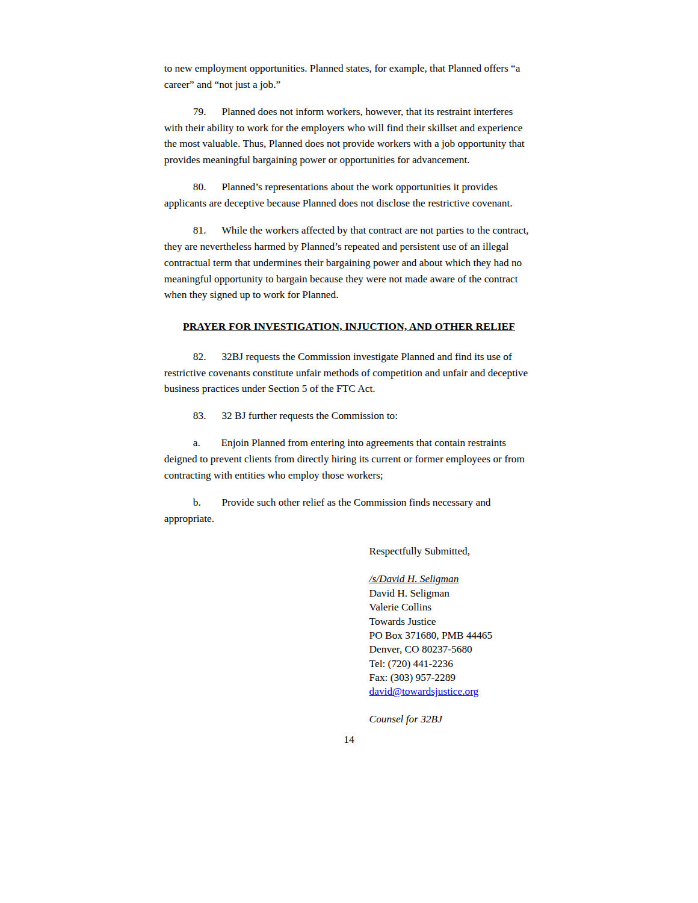to new employment opportunities. Planned states, for example, that Planned offers “a career” and “not just a job.”
79. Planned does not inform workers, however, that its restraint interferes with their ability to work for the employers who will find their skillset and experience the most valuable. Thus, Planned does not provide workers with a job opportunity that provides meaningful bargaining power or opportunities for advancement.
80. Planned’s representations about the work opportunities it provides applicants are deceptive because Planned does not disclose the restrictive covenant.
81. While the workers affected by that contract are not parties to the contract, they are nevertheless harmed by Planned’s repeated and persistent use of an illegal contractual term that undermines their bargaining power and about which they had no meaningful opportunity to bargain because they were not made aware of the contract when they signed up to work for Planned.
PRAYER FOR INVESTIGATION, INJUCTION, AND OTHER RELIEF
82. 32BJ requests the Commission investigate Planned and find its use of restrictive covenants constitute unfair methods of competition and unfair and deceptive business practices under Section 5 of the FTC Act.
83. 32 BJ further requests the Commission to:
a. Enjoin Planned from entering into agreements that contain restraints deigned to prevent clients from directly hiring its current or former employees or from contracting with entities who employ those workers;
b. Provide such other relief as the Commission finds necessary and appropriate.
Respectfully Submitted,
/s/David H. Seligman
David H. Seligman
Valerie Collins
Towards Justice
PO Box 371680, PMB 44465
Denver, CO 80237-5680
Tel: (720) 441-2236
Fax: (303) 957-2289
david@towardsjustice.org
Counsel for 32BJ
14